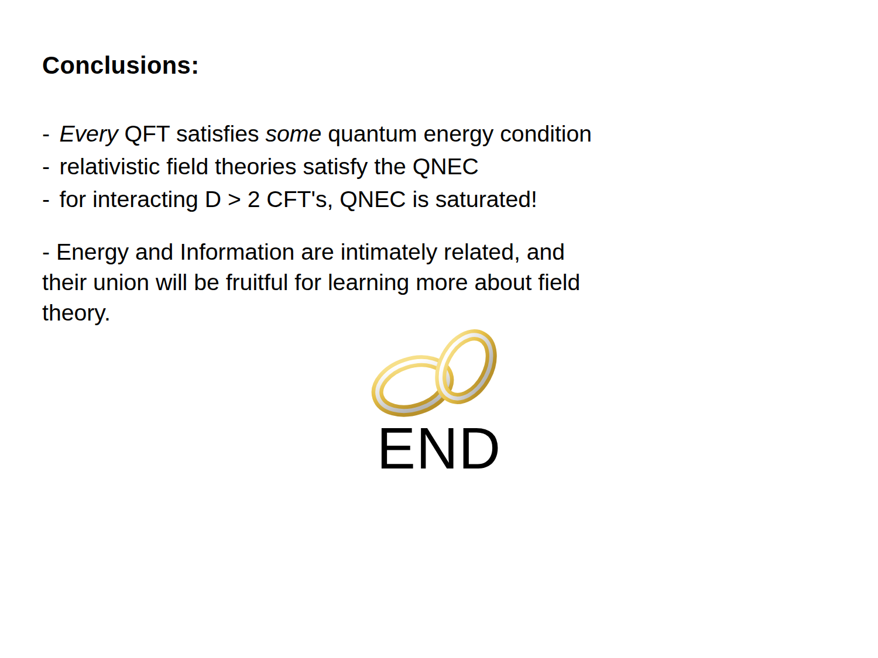Conclusions:
-Every QFT satisfies some quantum energy condition
-relativistic field theories satisfy the QNEC
-for interacting D > 2 CFT's, QNEC is saturated!
- Energy and Information are intimately related, and their union will be fruitful for learning more about field theory.
END